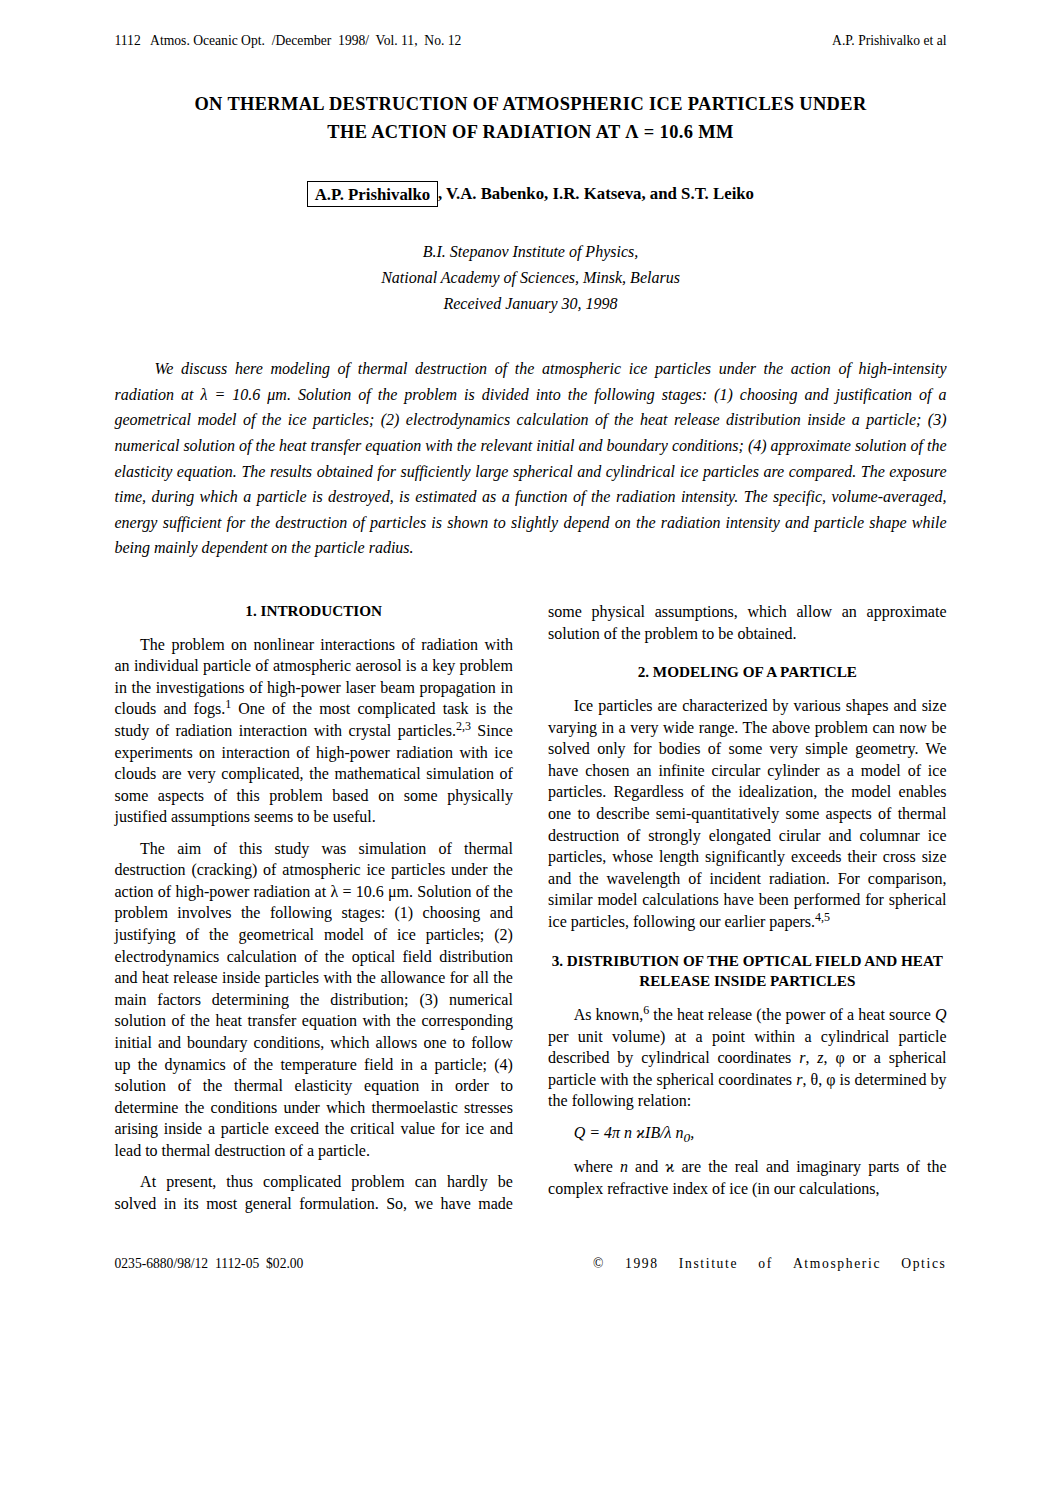1112 Atmos. Oceanic Opt. /December 1998/ Vol. 11, No. 12 A.P. Prishivalko et al
On thermal destruction of atmospheric ice particles under
the action of radiation at λ = 10.6 μm
A.P. Prishivalko, V.A. Babenko, I.R. Katseva, and S.T. Leiko
B.I. Stepanov Institute of Physics,
National Academy of Sciences, Minsk, Belarus
Received January 30, 1998
We discuss here modeling of thermal destruction of the atmospheric ice particles under the action of high-intensity radiation at λ = 10.6 μm. Solution of the problem is divided into the following stages: (1) choosing and justification of a geometrical model of the ice particles; (2) electrodynamics calculation of the heat release distribution inside a particle; (3) numerical solution of the heat transfer equation with the relevant initial and boundary conditions; (4) approximate solution of the elasticity equation. The results obtained for sufficiently large spherical and cylindrical ice particles are compared. The exposure time, during which a particle is destroyed, is estimated as a function of the radiation intensity. The specific, volume-averaged, energy sufficient for the destruction of particles is shown to slightly depend on the radiation intensity and particle shape while being mainly dependent on the particle radius.
1. Introduction
The problem on nonlinear interactions of radiation with an individual particle of atmospheric aerosol is a key problem in the investigations of high-power laser beam propagation in clouds and fogs.1 One of the most complicated task is the study of radiation interaction with crystal particles.2,3 Since experiments on interaction of high-power radiation with ice clouds are very complicated, the mathematical simulation of some aspects of this problem based on some physically justified assumptions seems to be useful.
The aim of this study was simulation of thermal destruction (cracking) of atmospheric ice particles under the action of high-power radiation at λ = 10.6 μm. Solution of the problem involves the following stages: (1) choosing and justifying of the geometrical model of ice particles; (2) electrodynamics calculation of the optical field distribution and heat release inside particles with the allowance for all the main factors determining the distribution; (3) numerical solution of the heat transfer equation with the corresponding initial and boundary conditions, which allows one to follow up the dynamics of the temperature field in a particle; (4) solution of the thermal elasticity equation in order to determine the conditions under which thermoelastic stresses arising inside a particle exceed the critical value for ice and lead to thermal destruction of a particle.
At present, thus complicated problem can hardly be solved in its most general formulation. So, we have made some physical assumptions, which allow an approximate solution of the problem to be obtained.
2. Modeling of a particle
Ice particles are characterized by various shapes and size varying in a very wide range. The above problem can now be solved only for bodies of some very simple geometry. We have chosen an infinite circular cylinder as a model of ice particles. Regardless of the idealization, the model enables one to describe semi-quantitatively some aspects of thermal destruction of strongly elongated cirular and columnar ice particles, whose length significantly exceeds their cross size and the wavelength of incident radiation. For comparison, similar model calculations have been performed for spherical ice particles, following our earlier papers.4,5
3. Distribution of the optical field and heat release inside particles
As known,6 the heat release (the power of a heat source Q per unit volume) at a point within a cylindrical particle described by cylindrical coordinates r, z, φ or a spherical particle with the spherical coordinates r, θ, φ is determined by the following relation:
Q = 4π n ϰIB/λ n0,
where n and ϰ are the real and imaginary parts of the complex refractive index of ice (in our calculations,
0235-6880/98/12 1112-05 $02.00 © 1998 Institute of Atmospheric Optics